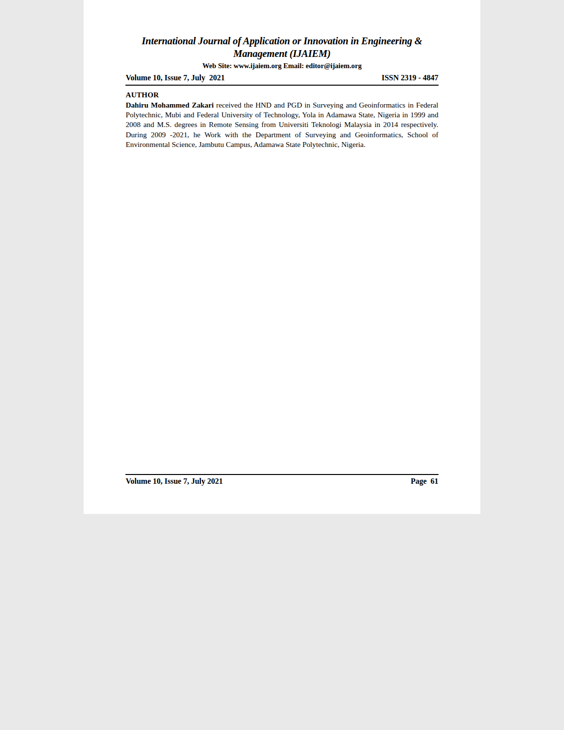International Journal of Application or Innovation in Engineering & Management (IJAIEM)
Web Site: www.ijaiem.org Email: editor@ijaiem.org
Volume 10, Issue 7, July 2021 ISSN 2319 - 4847
AUTHOR
Dahiru Mohammed Zakari received the HND and PGD in Surveying and Geoinformatics in Federal Polytechnic, Mubi and Federal University of Technology, Yola in Adamawa State, Nigeria in 1999 and 2008 and M.S. degrees in Remote Sensing from Universiti Teknologi Malaysia in 2014 respectively. During 2009 -2021, he Work with the Department of Surveying and Geoinformatics, School of Environmental Science, Jambutu Campus, Adamawa State Polytechnic, Nigeria.
Volume 10, Issue 7, July 2021 Page 61